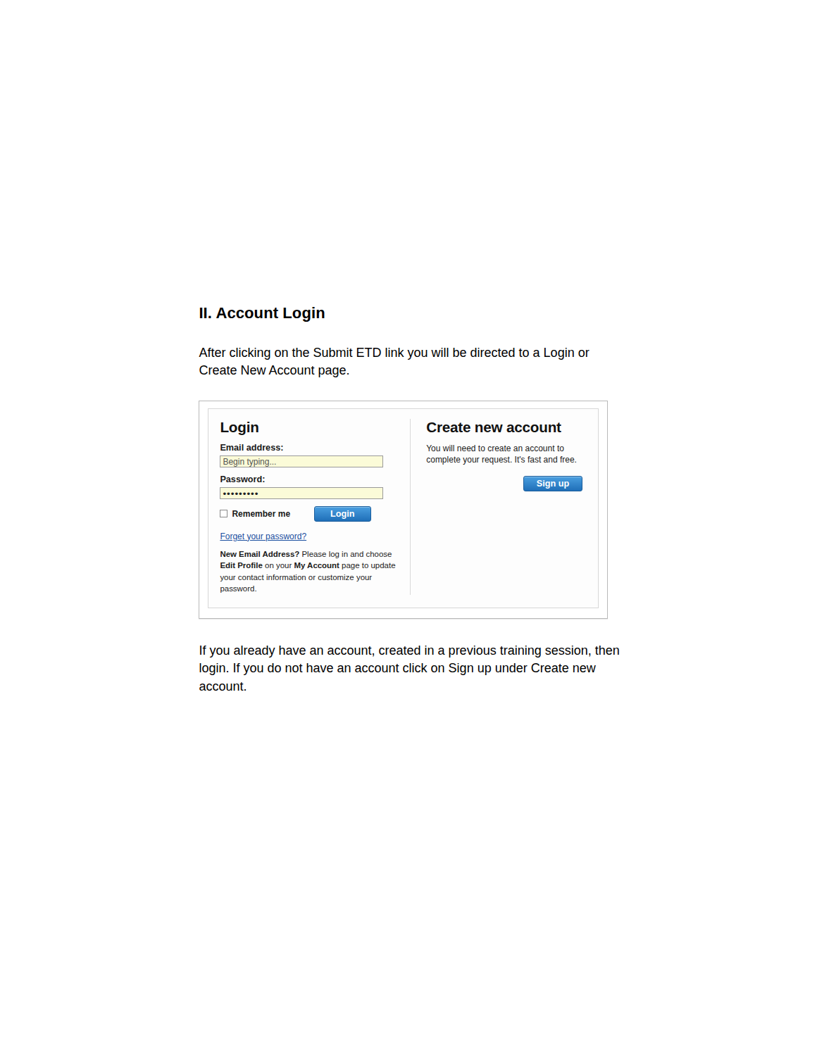II. Account Login
After clicking on the Submit ETD link you will be directed to a Login or Create New Account page.
Login
Email address:
Begin typing...
Password:
•••••••••
Remember me Login
Forget your password?
New Email Address? Please log in and choose Edit Profile on your My Account page to update your contact information or customize your password.
Create new account
You will need to create an account to complete your request. It's fast and free.
Sign up
If you already have an account, created in a previous training session, then login. If you do not have an account click on Sign up under Create new account.